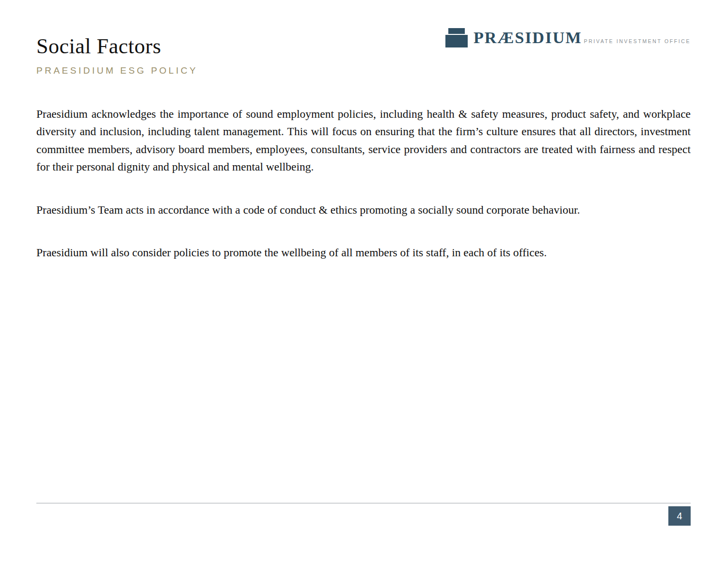PRÆSIDIUM Private Investment Office
Social Factors
Praesidium ESG Policy
Praesidium acknowledges the importance of sound employment policies, including health & safety measures, product safety, and workplace diversity and inclusion, including talent management. This will focus on ensuring that the firm’s culture ensures that all directors, investment committee members, advisory board members, employees, consultants, service providers and contractors are treated with fairness and respect for their personal dignity and physical and mental wellbeing.
Praesidium’s Team acts in accordance with a code of conduct & ethics promoting a socially sound corporate behaviour.
Praesidium will also consider policies to promote the wellbeing of all members of its staff, in each of its offices.
4